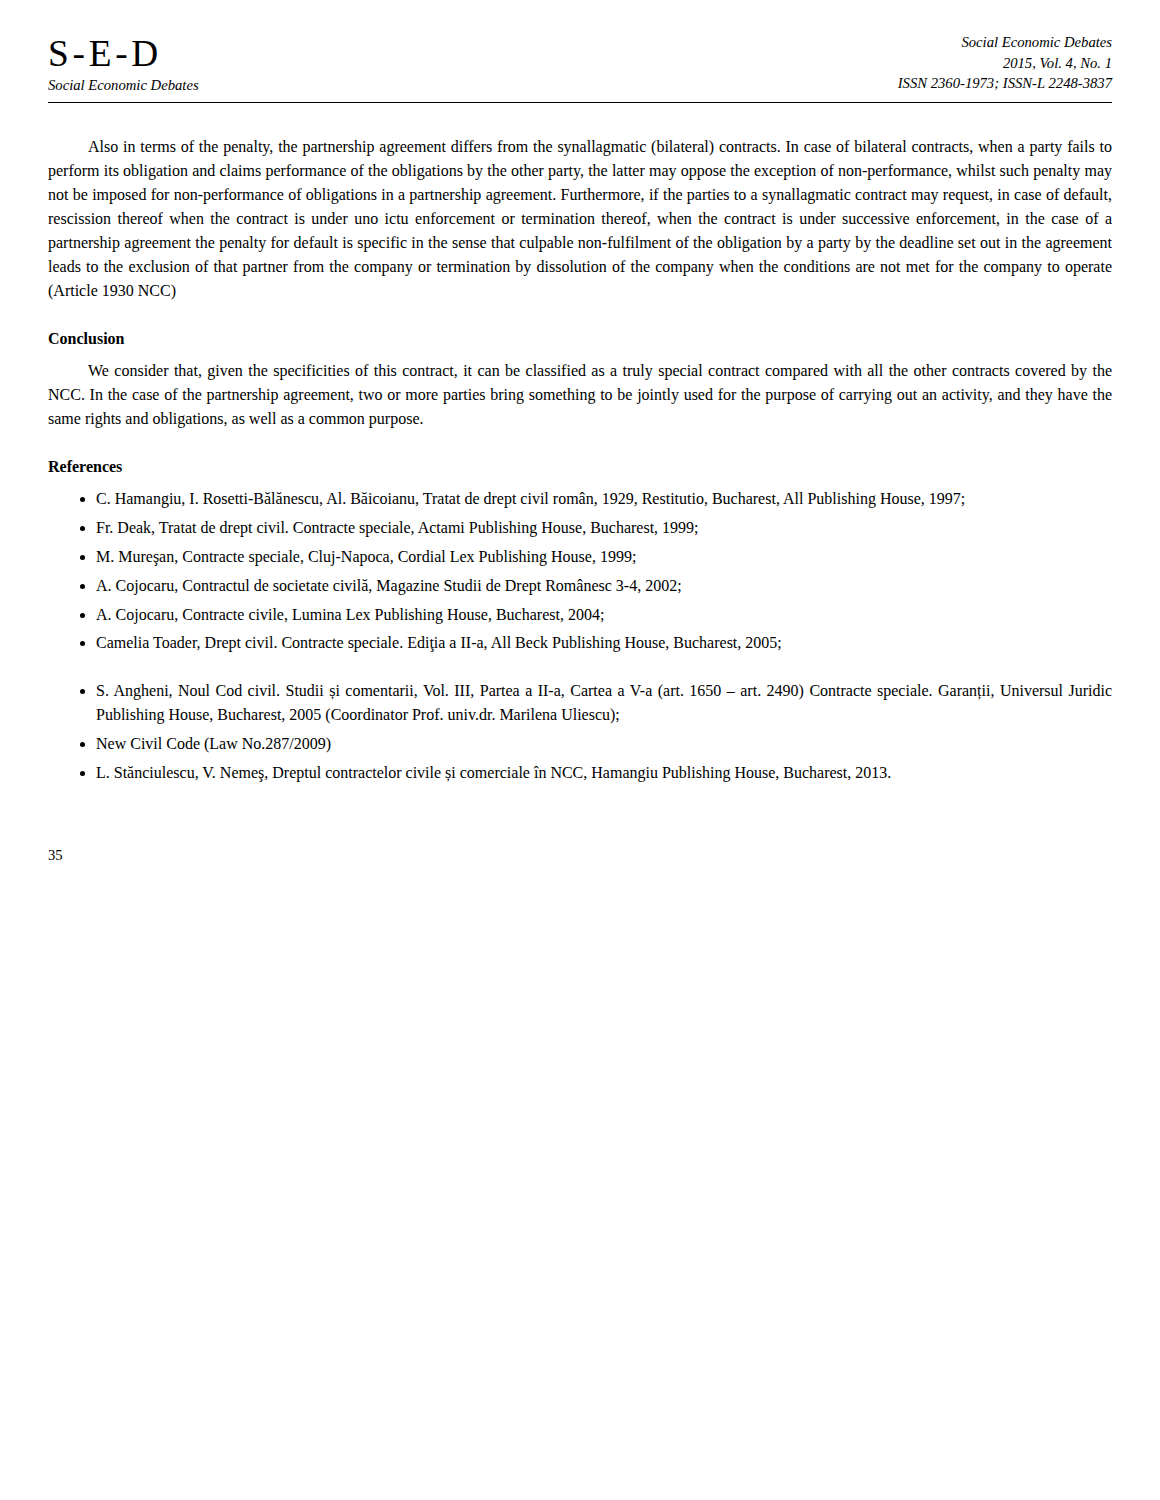S-E-D
Social Economic Debates
Social Economic Debates
2015, Vol. 4, No. 1
ISSN 2360-1973; ISSN-L 2248-3837
Also in terms of the penalty, the partnership agreement differs from the synallagmatic (bilateral) contracts. In case of bilateral contracts, when a party fails to perform its obligation and claims performance of the obligations by the other party, the latter may oppose the exception of non-performance, whilst such penalty may not be imposed for non-performance of obligations in a partnership agreement. Furthermore, if the parties to a synallagmatic contract may request, in case of default, rescission thereof when the contract is under uno ictu enforcement or termination thereof, when the contract is under successive enforcement, in the case of a partnership agreement the penalty for default is specific in the sense that culpable non-fulfilment of the obligation by a party by the deadline set out in the agreement leads to the exclusion of that partner from the company or termination by dissolution of the company when the conditions are not met for the company to operate (Article 1930 NCC)
Conclusion
We consider that, given the specificities of this contract, it can be classified as a truly special contract compared with all the other contracts covered by the NCC. In the case of the partnership agreement, two or more parties bring something to be jointly used for the purpose of carrying out an activity, and they have the same rights and obligations, as well as a common purpose.
References
C. Hamangiu, I. Rosetti-Bălănescu, Al. Băicoianu, Tratat de drept civil român, 1929, Restitutio, Bucharest, All Publishing House, 1997;
Fr. Deak, Tratat de drept civil. Contracte speciale, Actami Publishing House, Bucharest, 1999;
M. Mureşan, Contracte speciale, Cluj-Napoca, Cordial Lex Publishing House, 1999;
A. Cojocaru, Contractul de societate civilă, Magazine Studii de Drept Românesc 3-4, 2002;
A. Cojocaru, Contracte civile, Lumina Lex Publishing House, Bucharest, 2004;
Camelia Toader, Drept civil. Contracte speciale. Ediţia a II-a, All Beck Publishing House, Bucharest, 2005;
S. Angheni, Noul Cod civil. Studii și comentarii, Vol. III, Partea a II-a, Cartea a V-a (art. 1650 – art. 2490) Contracte speciale. Garanții, Universul Juridic Publishing House, Bucharest, 2005 (Coordinator Prof. univ.dr. Marilena Uliescu);
New Civil Code (Law No.287/2009)
L. Stănciulescu, V. Nemeş, Dreptul contractelor civile și comerciale în NCC, Hamangiu Publishing House, Bucharest, 2013.
35